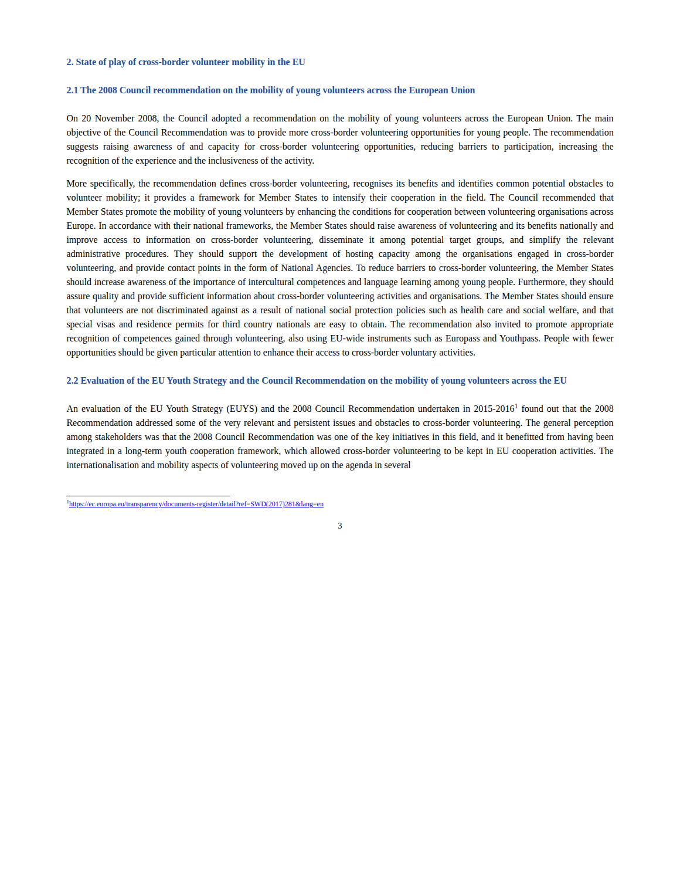2. State of play of cross-border volunteer mobility in the EU
2.1 The 2008 Council recommendation on the mobility of young volunteers across the European Union
On 20 November 2008, the Council adopted a recommendation on the mobility of young volunteers across the European Union. The main objective of the Council Recommendation was to provide more cross-border volunteering opportunities for young people. The recommendation suggests raising awareness of and capacity for cross-border volunteering opportunities, reducing barriers to participation, increasing the recognition of the experience and the inclusiveness of the activity.
More specifically, the recommendation defines cross-border volunteering, recognises its benefits and identifies common potential obstacles to volunteer mobility; it provides a framework for Member States to intensify their cooperation in the field. The Council recommended that Member States promote the mobility of young volunteers by enhancing the conditions for cooperation between volunteering organisations across Europe. In accordance with their national frameworks, the Member States should raise awareness of volunteering and its benefits nationally and improve access to information on cross-border volunteering, disseminate it among potential target groups, and simplify the relevant administrative procedures. They should support the development of hosting capacity among the organisations engaged in cross-border volunteering, and provide contact points in the form of National Agencies. To reduce barriers to cross-border volunteering, the Member States should increase awareness of the importance of intercultural competences and language learning among young people. Furthermore, they should assure quality and provide sufficient information about cross-border volunteering activities and organisations. The Member States should ensure that volunteers are not discriminated against as a result of national social protection policies such as health care and social welfare, and that special visas and residence permits for third country nationals are easy to obtain. The recommendation also invited to promote appropriate recognition of competences gained through volunteering, also using EU-wide instruments such as Europass and Youthpass. People with fewer opportunities should be given particular attention to enhance their access to cross-border voluntary activities.
2.2 Evaluation of the EU Youth Strategy and the Council Recommendation on the mobility of young volunteers across the EU
An evaluation of the EU Youth Strategy (EUYS) and the 2008 Council Recommendation undertaken in 2015-20161 found out that the 2008 Recommendation addressed some of the very relevant and persistent issues and obstacles to cross-border volunteering. The general perception among stakeholders was that the 2008 Council Recommendation was one of the key initiatives in this field, and it benefitted from having been integrated in a long-term youth cooperation framework, which allowed cross-border volunteering to be kept in EU cooperation activities. The internationalisation and mobility aspects of volunteering moved up on the agenda in several
1https://ec.europa.eu/transparency/documents-register/detail?ref=SWD(2017)281&lang=en
3